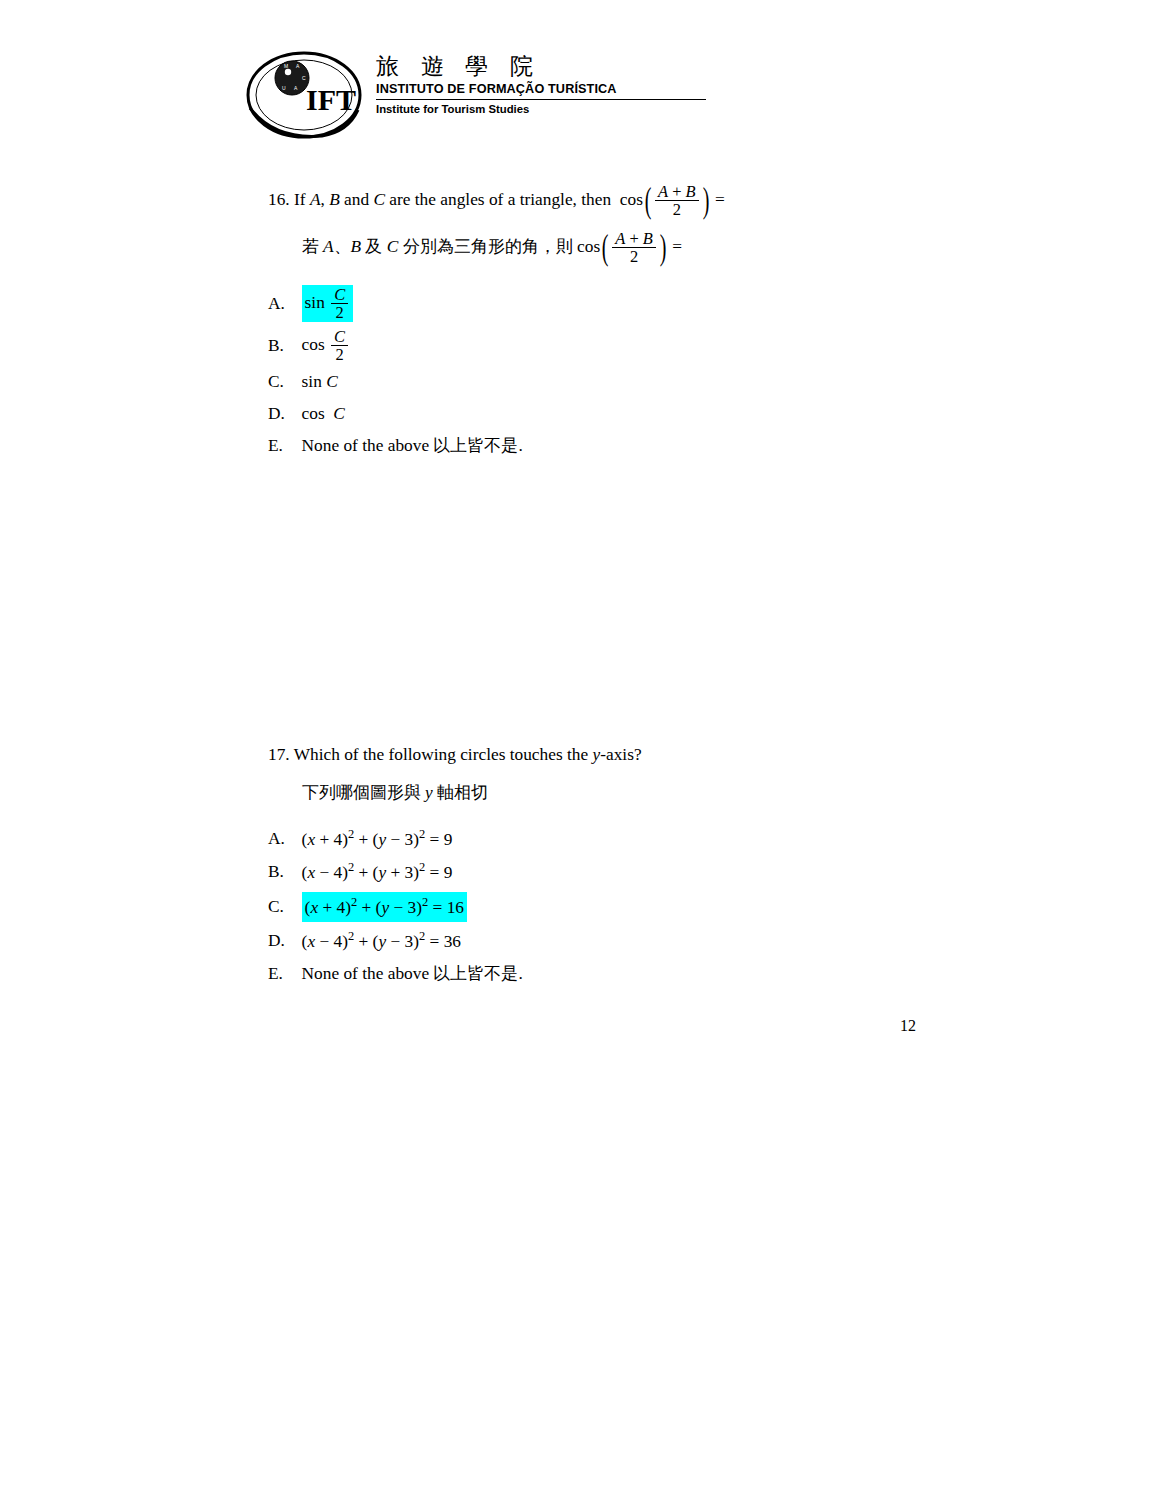M A C A U IFT
旅 遊 學 院
INSTITUTO DE FORMAÇÃO TURÍSTICA
Institute for Tourism Studies
16. If A, B and C are the angles of a triangle, then cos(A + B 2) =
若 A、B 及 C 分別為三角形的角，則 cos(A + B 2) =
A. sin C 2
B. cos C 2
C. sin C
D. cos C
E. None of the above 以上皆不是.
17. Which of the following circles touches the y-axis?
下列哪個圖形與 y 軸相切
A. (x + 4)2 + (y − 3)2 = 9
B. (x − 4)2 + (y + 3)2 = 9
C. (x + 4)2 + (y − 3)2 = 16
D. (x − 4)2 + (y − 3)2 = 36
E. None of the above 以上皆不是.
12